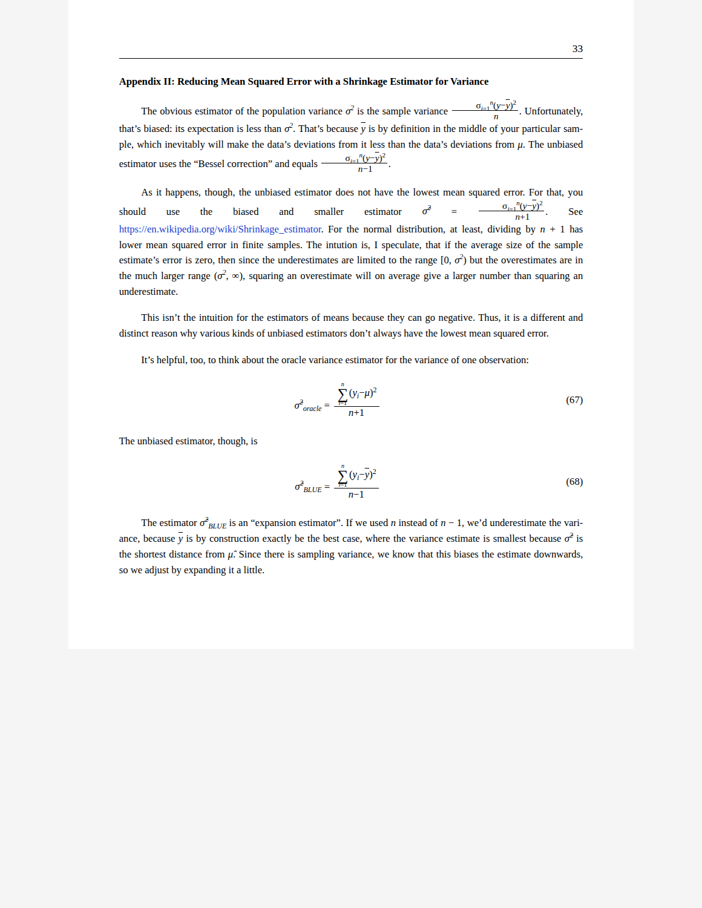33
Appendix II: Reducing Mean Squared Error with a Shrinkage Estimator for Variance
The obvious estimator of the population variance σ2 is the sample variance σi=1n(y−y)2 n. Unfortunately, that’s biased: its expectation is less than σ2. That’s because y is by definition in the middle of your particular sample, which inevitably will make the data’s deviations from it less than the data’s deviations from μ. The unbiased estimator uses the “Bessel correction” and equals σi=1n(y−y)2 n−1.
As it happens, though, the unbiased estimator does not have the lowest mean squared error. For that, you should use the biased and smaller estimator σ̂2 = σi=1n(y−y)2 n+1. See https://en.wikipedia.org/wiki/Shrinkage_estimator. For the normal distribution, at least, dividing by n + 1 has lower mean squared error in finite samples. The intution is, I speculate, that if the average size of the sample estimate’s error is zero, then since the underestimates are limited to the range [0, σ2) but the overestimates are in the much larger range (σ2, ∞), squaring an overestimate will on average give a larger number than squaring an underestimate.
This isn’t the intuition for the estimators of means because they can go negative. Thus, it is a different and distinct reason why various kinds of unbiased estimators don’t always have the lowest mean squared error.
It’s helpful, too, to think about the oracle variance estimator for the variance of one observation:
σ̂2oracle = n∑i=1(yi−μ)2 n+1
(67)
The unbiased estimator, though, is
σ̂2BLUE = n∑i=1(yi−y)2 n−1
(68)
The estimator σ̂2BLUE is an “expansion estimator”. If we used n instead of n − 1, we’d underestimate the variance, because y is by construction exactly be the best case, where the variance estimate is smallest because σ̂2 is the shortest distance from μ̂. Since there is sampling variance, we know that this biases the estimate downwards, so we adjust by expanding it a little.